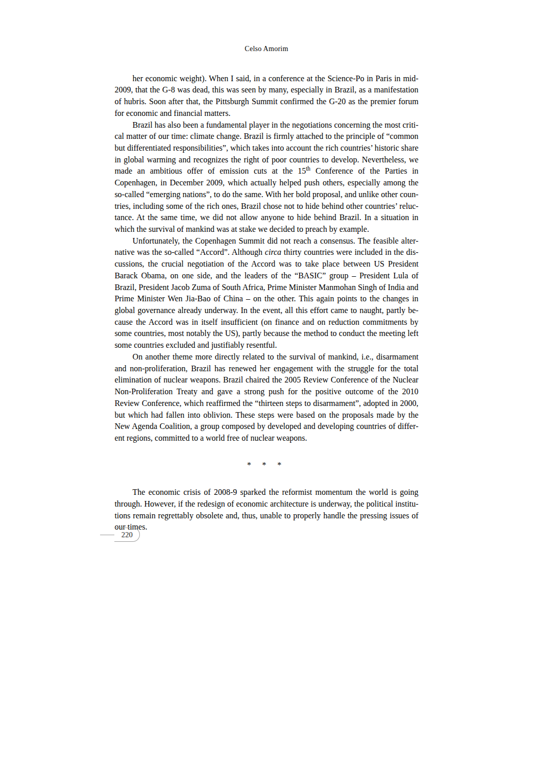Celso Amorim
her economic weight). When I said, in a conference at the Science-Po in Paris in mid-2009, that the G-8 was dead, this was seen by many, especially in Brazil, as a manifestation of hubris. Soon after that, the Pittsburgh Summit confirmed the G-20 as the premier forum for economic and financial matters.
Brazil has also been a fundamental player in the negotiations concerning the most critical matter of our time: climate change. Brazil is firmly attached to the principle of “common but differentiated responsibilities”, which takes into account the rich countries’ historic share in global warming and recognizes the right of poor countries to develop. Nevertheless, we made an ambitious offer of emission cuts at the 15th Conference of the Parties in Copenhagen, in December 2009, which actually helped push others, especially among the so-called “emerging nations”, to do the same. With her bold proposal, and unlike other countries, including some of the rich ones, Brazil chose not to hide behind other countries’ reluctance. At the same time, we did not allow anyone to hide behind Brazil. In a situation in which the survival of mankind was at stake we decided to preach by example.
Unfortunately, the Copenhagen Summit did not reach a consensus. The feasible alternative was the so-called “Accord”. Although circa thirty countries were included in the discussions, the crucial negotiation of the Accord was to take place between US President Barack Obama, on one side, and the leaders of the “BASIC” group – President Lula of Brazil, President Jacob Zuma of South Africa, Prime Minister Manmohan Singh of India and Prime Minister Wen Jia-Bao of China – on the other. This again points to the changes in global governance already underway. In the event, all this effort came to naught, partly because the Accord was in itself insufficient (on finance and on reduction commitments by some countries, most notably the US), partly because the method to conduct the meeting left some countries excluded and justifiably resentful.
On another theme more directly related to the survival of mankind, i.e., disarmament and non-proliferation, Brazil has renewed her engagement with the struggle for the total elimination of nuclear weapons. Brazil chaired the 2005 Review Conference of the Nuclear Non-Proliferation Treaty and gave a strong push for the positive outcome of the 2010 Review Conference, which reaffirmed the “thirteen steps to disarmament”, adopted in 2000, but which had fallen into oblivion. These steps were based on the proposals made by the New Agenda Coalition, a group composed by developed and developing countries of different regions, committed to a world free of nuclear weapons.
* * *
The economic crisis of 2008-9 sparked the reformist momentum the world is going through. However, if the redesign of economic architecture is underway, the political institutions remain regrettably obsolete and, thus, unable to properly handle the pressing issues of our times.
220